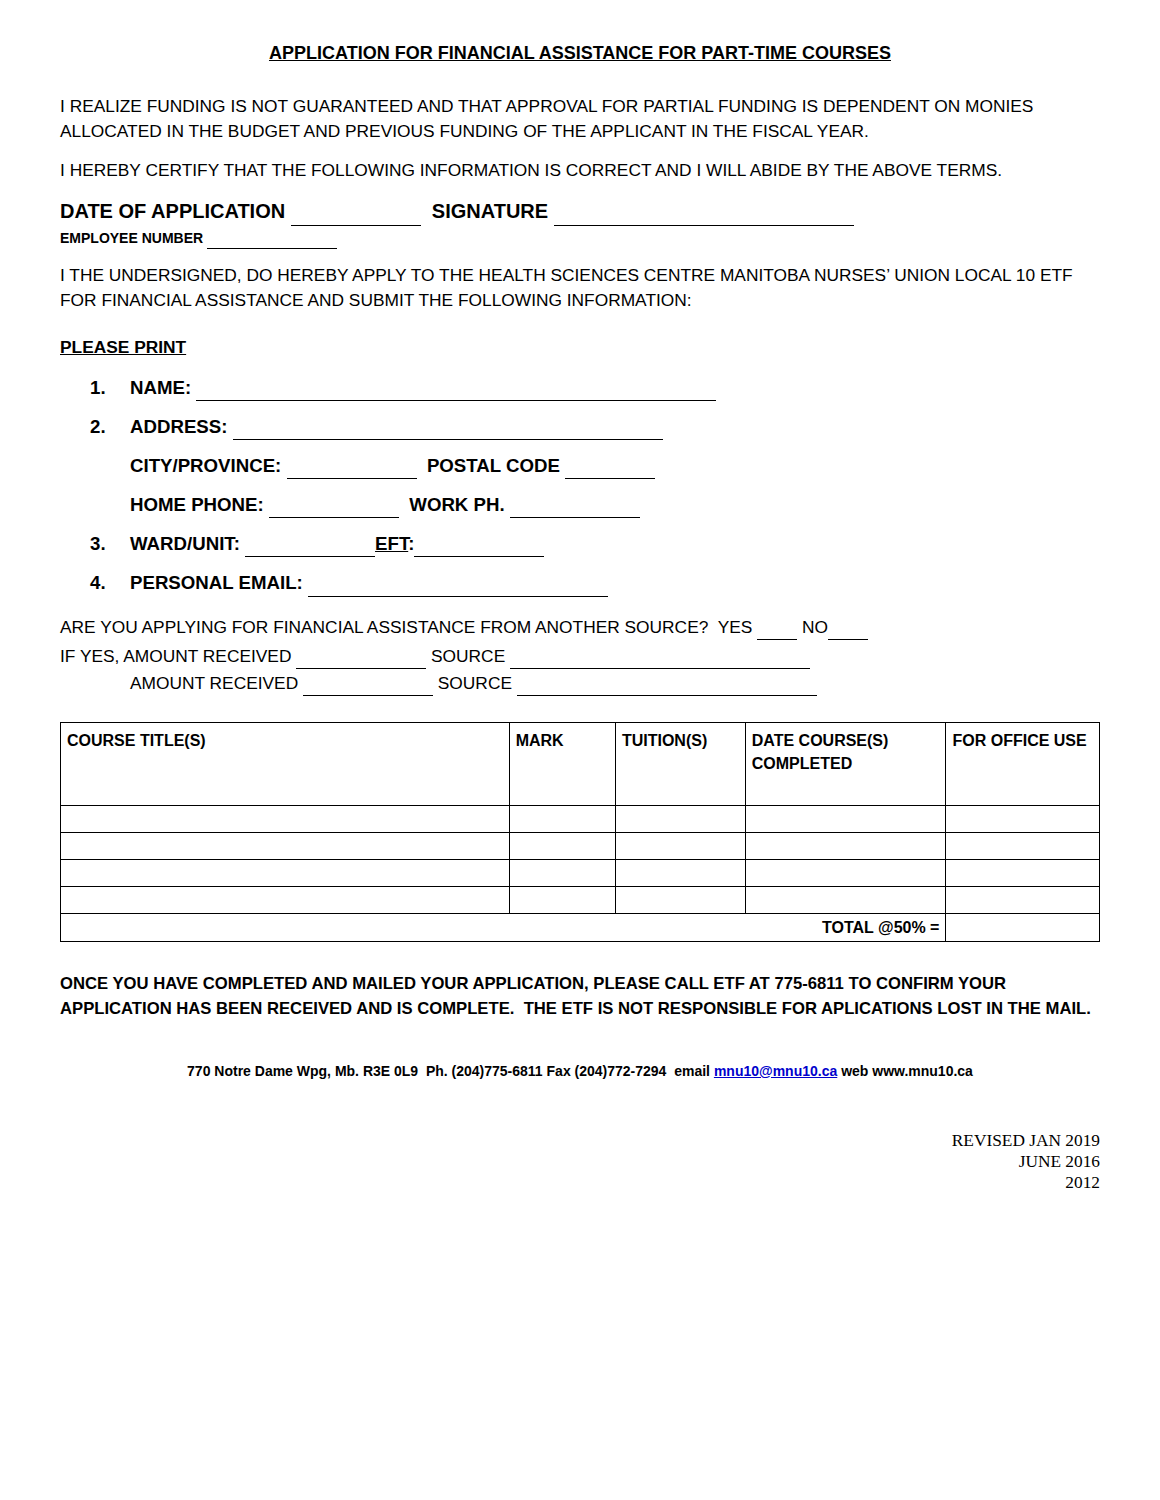APPLICATION FOR FINANCIAL ASSISTANCE FOR PART-TIME COURSES
I REALIZE FUNDING IS NOT GUARANTEED AND THAT APPROVAL FOR PARTIAL FUNDING IS DEPENDENT ON MONIES ALLOCATED IN THE BUDGET AND PREVIOUS FUNDING OF THE APPLICANT IN THE FISCAL YEAR.
I HEREBY CERTIFY THAT THE FOLLOWING INFORMATION IS CORRECT AND I WILL ABIDE BY THE ABOVE TERMS.
DATE OF APPLICATION SIGNATURE
EMPLOYEE NUMBER
I THE UNDERSIGNED, DO HEREBY APPLY TO THE HEALTH SCIENCES CENTRE MANITOBA NURSES’ UNION LOCAL 10 ETF FOR FINANCIAL ASSISTANCE AND SUBMIT THE FOLLOWING INFORMATION:
PLEASE PRINT
1. NAME:
2. ADDRESS:
CITY/PROVINCE: POSTAL CODE
HOME PHONE: WORK PH.
3. WARD/UNIT: EFT:
4. PERSONAL EMAIL:
ARE YOU APPLYING FOR FINANCIAL ASSISTANCE FROM ANOTHER SOURCE? YES NO
IF YES, AMOUNT RECEIVED SOURCE
AMOUNT RECEIVED SOURCE
| COURSE TITLE(S) | MARK | TUITION(S) | DATE COURSE(S) COMPLETED | FOR OFFICE USE |
| --- | --- | --- | --- | --- |
| | | | TOTAL @50% = | |
ONCE YOU HAVE COMPLETED AND MAILED YOUR APPLICATION, PLEASE CALL ETF AT 775-6811 TO CONFIRM YOUR APPLICATION HAS BEEN RECEIVED AND IS COMPLETE. THE ETF IS NOT RESPONSIBLE FOR APLICATIONS LOST IN THE MAIL.
770 Notre Dame Wpg, Mb. R3E 0L9 Ph. (204)775-6811 Fax (204)772-7294 email mnu10@mnu10.ca web www.mnu10.ca
REVISED JAN 2019
JUNE 2016
2012